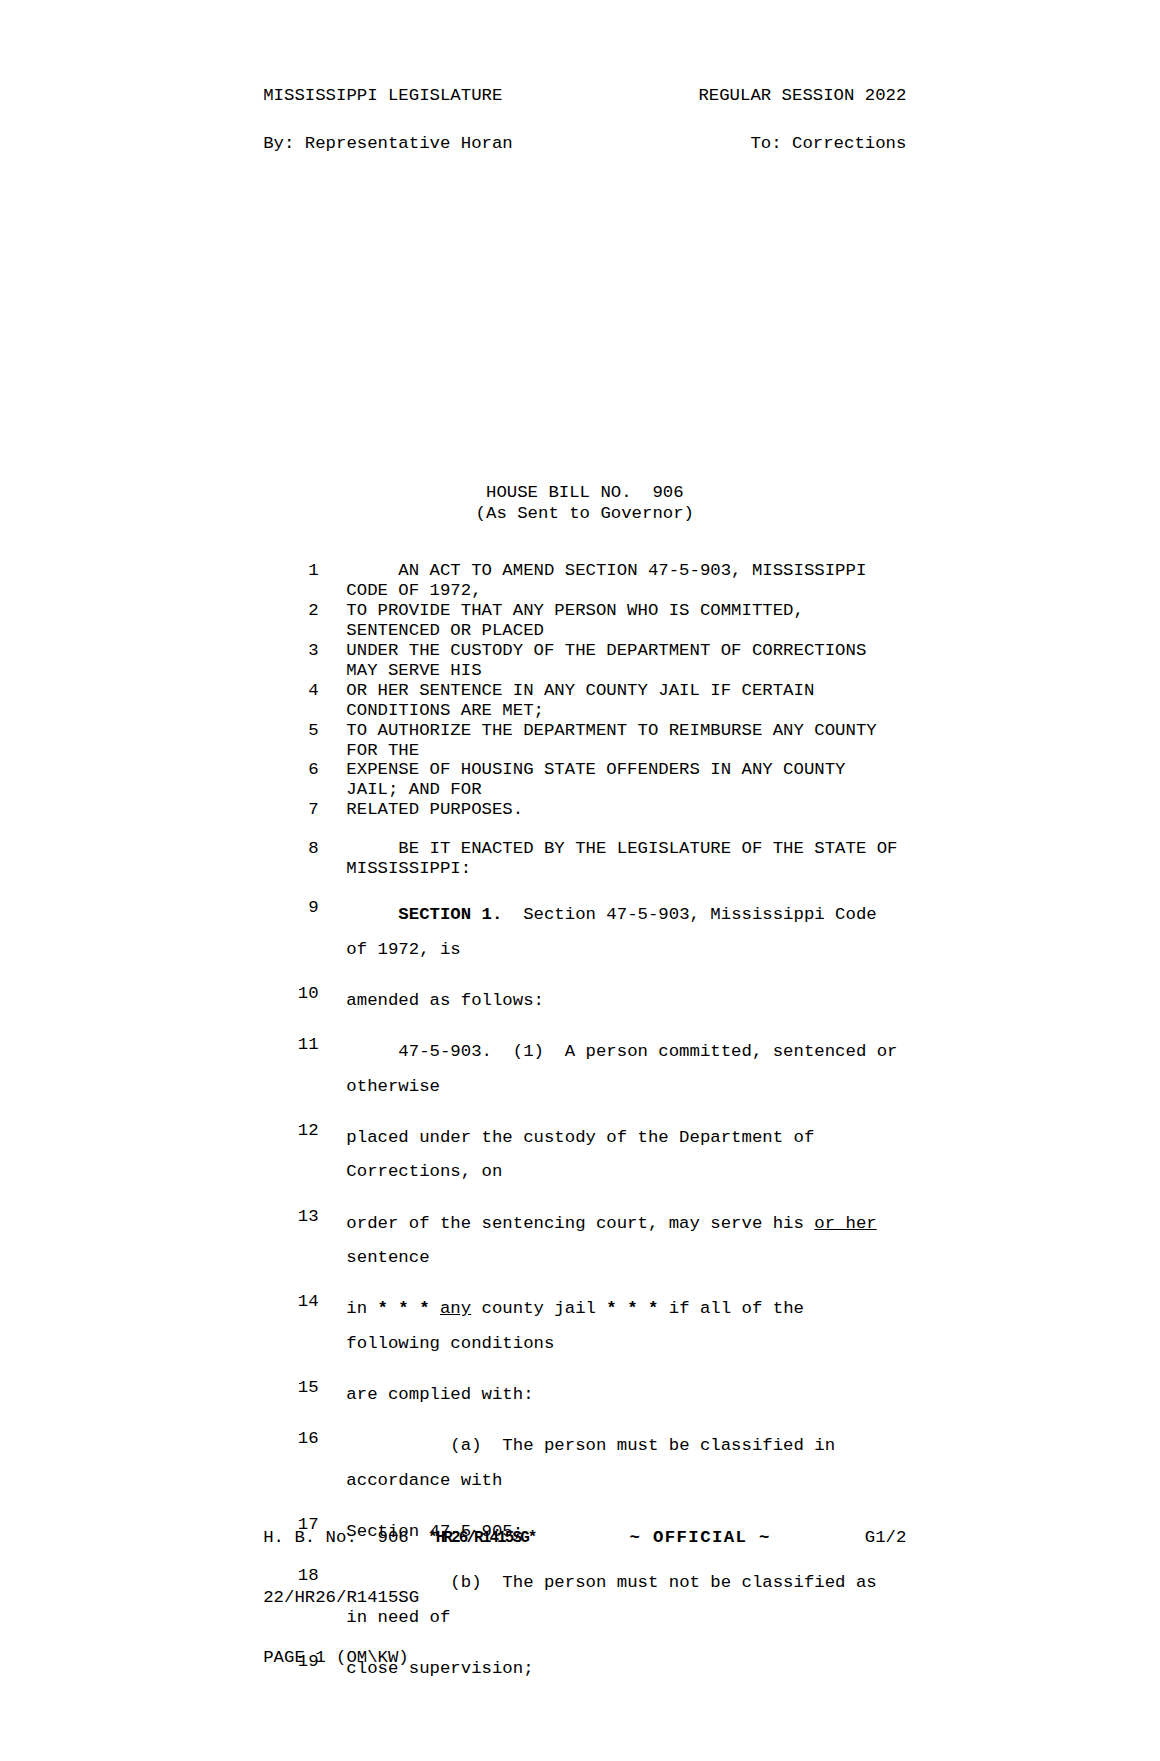MISSISSIPPI LEGISLATURE REGULAR SESSION 2022
By: Representative Horan To: Corrections
HOUSE BILL NO. 906 (As Sent to Governor)
1 AN ACT TO AMEND SECTION 47-5-903, MISSISSIPPI CODE OF 1972,
2 TO PROVIDE THAT ANY PERSON WHO IS COMMITTED, SENTENCED OR PLACED
3 UNDER THE CUSTODY OF THE DEPARTMENT OF CORRECTIONS MAY SERVE HIS
4 OR HER SENTENCE IN ANY COUNTY JAIL IF CERTAIN CONDITIONS ARE MET;
5 TO AUTHORIZE THE DEPARTMENT TO REIMBURSE ANY COUNTY FOR THE
6 EXPENSE OF HOUSING STATE OFFENDERS IN ANY COUNTY JAIL; AND FOR
7 RELATED PURPOSES.
8 BE IT ENACTED BY THE LEGISLATURE OF THE STATE OF MISSISSIPPI:
9 SECTION 1. Section 47-5-903, Mississippi Code of 1972, is
10 amended as follows:
11 47-5-903. (1) A person committed, sentenced or otherwise
12 placed under the custody of the Department of Corrections, on
13 order of the sentencing court, may serve his or her sentence
14 in * * * any county jail * * * if all of the following conditions
15 are complied with:
16 (a) The person must be classified in accordance with
17 Section 47-5-905;
18 (b) The person must not be classified as in need of
19 close supervision;
H. B. No. 906 *HR26/R1415SG* ~ OFFICIAL ~ G1/2
22/HR26/R1415SG
PAGE 1 (OM\KW)